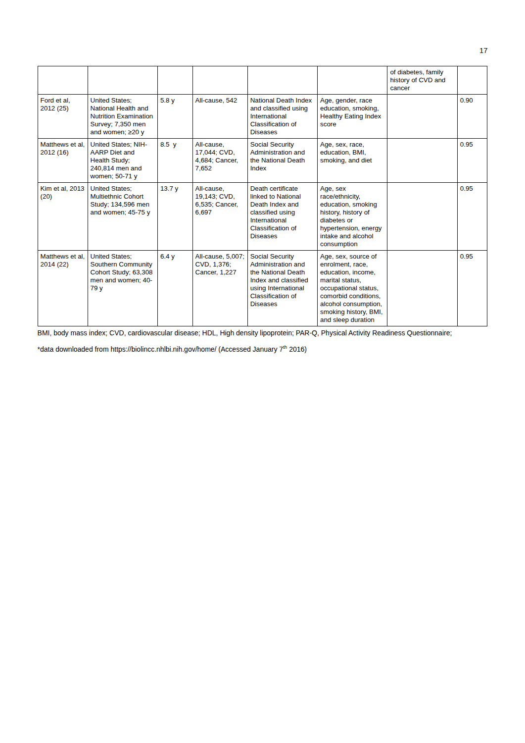17
| | | | | | | of diabetes, family history of CVD and cancer | |
| Ford et al, 2012 (25) | United States; National Health and Nutrition Examination Survey; 7,350 men and women; ≥20 y | 5.8 y | All-cause, 542 | National Death Index and classified using International Classification of Diseases | Age, gender, race education, smoking, Healthy Eating Index score | | 0.90 |
| Matthews et al, 2012 (16) | United States; NIH-AARP Diet and Health Study; 240,814 men and women; 50-71 y | 8.5 y | All-cause, 17,044; CVD, 4,684; Cancer, 7,652 | Social Security Administration and the National Death Index | Age, sex, race, education, BMI, smoking, and diet | | 0.95 |
| Kim et al, 2013 (20) | United States; Multiethnic Cohort Study; 134,596 men and women; 45-75 y | 13.7 y | All-cause, 19,143; CVD, 6,535; Cancer, 6,697 | Death certificate linked to National Death Index and classified using International Classification of Diseases | Age, sex race/ethnicity, education, smoking history, history of diabetes or hypertension, energy intake and alcohol consumption | | 0.95 |
| Matthews et al, 2014 (22) | United States; Southern Community Cohort Study; 63,308 men and women; 40-79 y | 6.4 y | All-cause, 5,007; CVD, 1,376; Cancer, 1,227 | Social Security Administration and the National Death Index and classified using International Classification of Diseases | Age, sex, source of enrolment, race, education, income, marital status, occupational status, comorbid conditions, alcohol consumption, smoking history, BMI, and sleep duration | | 0.95 |
BMI, body mass index; CVD, cardiovascular disease; HDL, High density lipoprotein; PAR-Q, Physical Activity Readiness Questionnaire;
*data downloaded from https://biolincc.nhlbi.nih.gov/home/ (Accessed January 7th 2016)